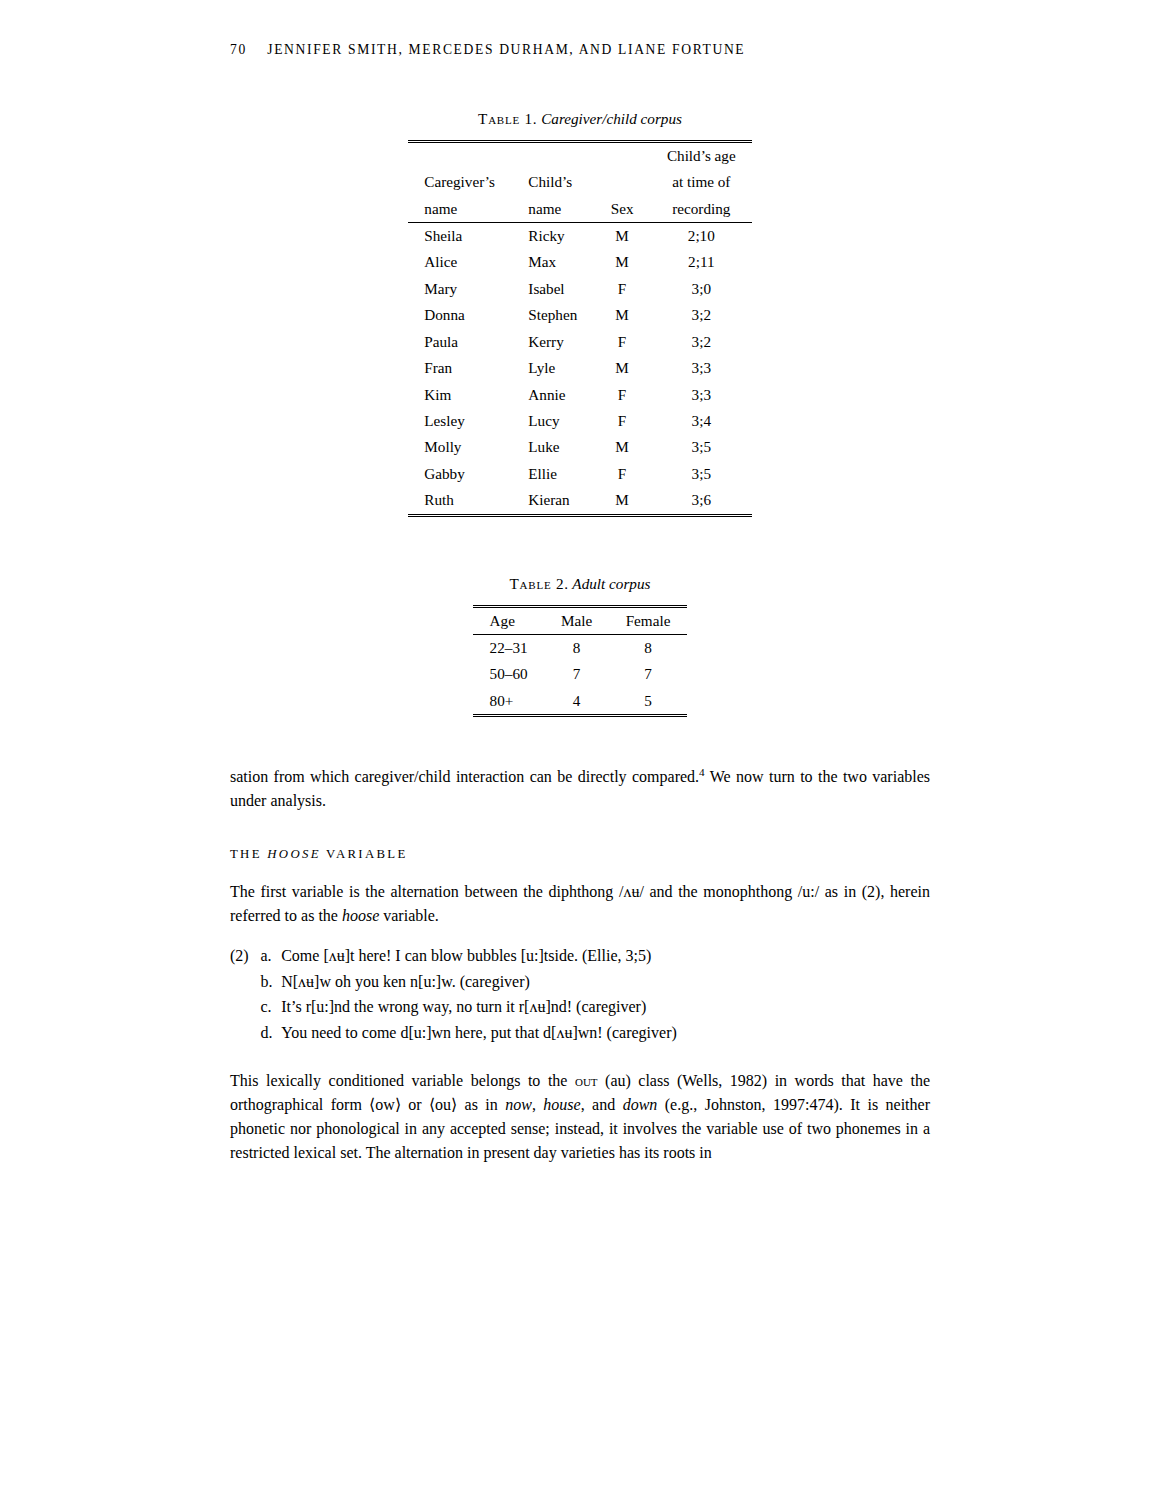70 JENNIFER SMITH, MERCEDES DURHAM, AND LIANE FORTUNE
Table 1. Caregiver/child corpus
| | | | Child’s age |
| --- | --- | --- | --- |
| Caregiver’s | Child’s | | at time of |
| name | name | Sex | recording |
| Sheila | Ricky | M | 2;10 |
| Alice | Max | M | 2;11 |
| Mary | Isabel | F | 3;0 |
| Donna | Stephen | M | 3;2 |
| Paula | Kerry | F | 3;2 |
| Fran | Lyle | M | 3;3 |
| Kim | Annie | F | 3;3 |
| Lesley | Lucy | F | 3;4 |
| Molly | Luke | M | 3;5 |
| Gabby | Ellie | F | 3;5 |
| Ruth | Kieran | M | 3;6 |
Table 2. Adult corpus
| Age | Male | Female |
| --- | --- | --- |
| 22–31 | 8 | 8 |
| 50–60 | 7 | 7 |
| 80+ | 4 | 5 |
sation from which caregiver/child interaction can be directly compared.4 We now turn to the two variables under analysis.
The hoose variable
The first variable is the alternation between the diphthong /ʌʉ/ and the monophthong /u:/ as in (2), herein referred to as the hoose variable.
(2) a. Come [ʌʉ]t here! I can blow bubbles [u:]tside. (Ellie, 3;5)
b. N[ʌʉ]w oh you ken n[u:]w. (caregiver)
c. It’s r[u:]nd the wrong way, no turn it r[ʌʉ]nd! (caregiver)
d. You need to come d[u:]wn here, put that d[ʌʉ]wn! (caregiver)
This lexically conditioned variable belongs to the out (au) class (Wells, 1982) in words that have the orthographical form ⟨ow⟩ or ⟨ou⟩ as in now, house, and down (e.g., Johnston, 1997:474). It is neither phonetic nor phonological in any accepted sense; instead, it involves the variable use of two phonemes in a restricted lexical set. The alternation in present day varieties has its roots in